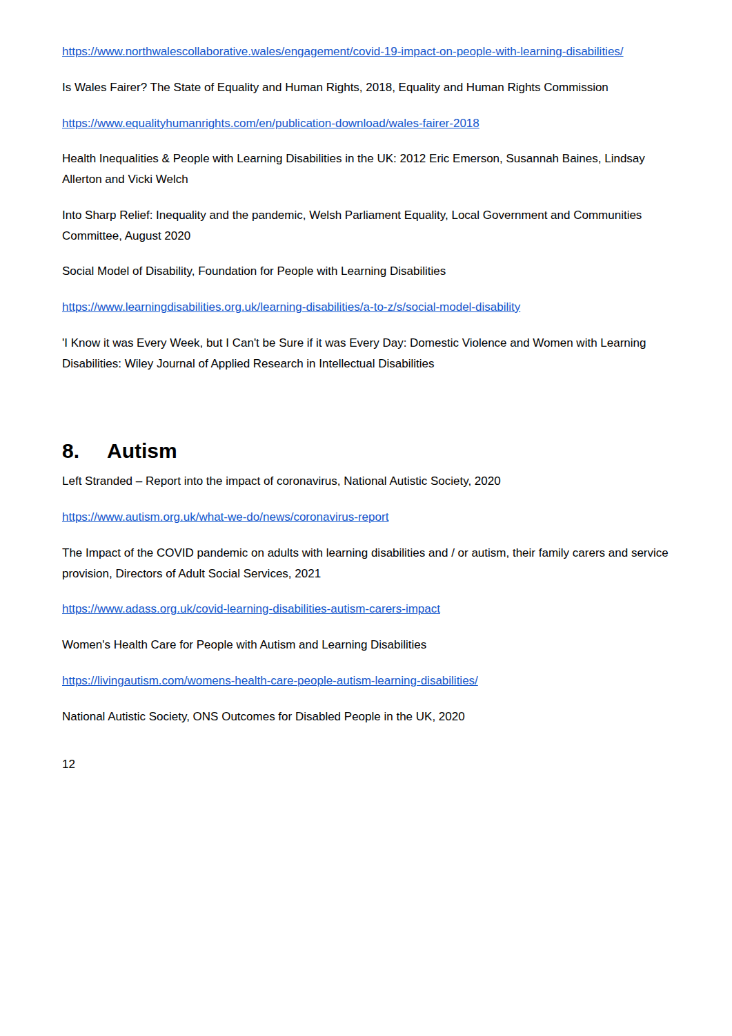https://www.northwalescollaborative.wales/engagement/covid-19-impact-on-people-with-learning-disabilities/
Is Wales Fairer? The State of Equality and Human Rights, 2018, Equality and Human Rights Commission
https://www.equalityhumanrights.com/en/publication-download/wales-fairer-2018
Health Inequalities & People with Learning Disabilities in the UK: 2012 Eric Emerson, Susannah Baines, Lindsay Allerton and Vicki Welch
Into Sharp Relief: Inequality and the pandemic, Welsh Parliament Equality, Local Government and Communities Committee, August 2020
Social Model of Disability, Foundation for People with Learning Disabilities
https://www.learningdisabilities.org.uk/learning-disabilities/a-to-z/s/social-model-disability
'I Know it was Every Week, but I Can't be Sure if it was Every Day: Domestic Violence and Women with Learning Disabilities: Wiley Journal of Applied Research in Intellectual Disabilities
8.
Autism
Left Stranded – Report into the impact of coronavirus, National Autistic Society, 2020
https://www.autism.org.uk/what-we-do/news/coronavirus-report
The Impact of the COVID pandemic on adults with learning disabilities and / or autism, their family carers and service provision, Directors of Adult Social Services, 2021
https://www.adass.org.uk/covid-learning-disabilities-autism-carers-impact
Women's Health Care for People with Autism and Learning Disabilities
https://livingautism.com/womens-health-care-people-autism-learning-disabilities/
National Autistic Society, ONS Outcomes for Disabled People in the UK, 2020
12